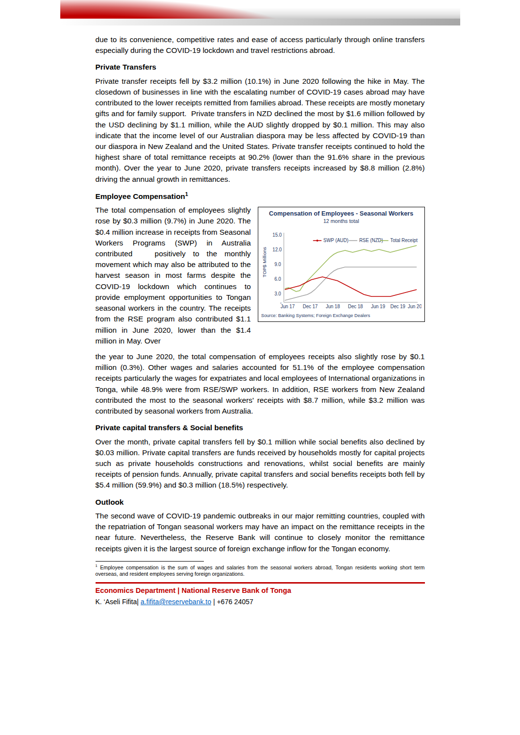due to its convenience, competitive rates and ease of access particularly through online transfers especially during the COVID-19 lockdown and travel restrictions abroad.
Private Transfers
Private transfer receipts fell by $3.2 million (10.1%) in June 2020 following the hike in May. The closedown of businesses in line with the escalating number of COVID-19 cases abroad may have contributed to the lower receipts remitted from families abroad. These receipts are mostly monetary gifts and for family support. Private transfers in NZD declined the most by $1.6 million followed by the USD declining by $1.1 million, while the AUD slightly dropped by $0.1 million. This may also indicate that the income level of our Australian diaspora may be less affected by COVID-19 than our diaspora in New Zealand and the United States. Private transfer receipts continued to hold the highest share of total remittance receipts at 90.2% (lower than the 91.6% share in the previous month). Over the year to June 2020, private transfers receipts increased by $8.8 million (2.8%) driving the annual growth in remittances.
Employee Compensation1
Compensation of Employees - Seasonal Workers
12 months total
TOP$ Millions 15.0 12.0 9.0 6.0 3.0 - SWP (AUD) RSE (NZD) Total Receipt Jun 17 Dec 17 Jun 18 Dec 18 Jun 19 Dec 19 Jun 20
Source: Banking Systems; Foreign Exchange Dealers
The total compensation of employees slightly rose by $0.3 million (9.7%) in June 2020. The $0.4 million increase in receipts from Seasonal Workers Programs (SWP) in Australia contributed positively to the monthly movement which may also be attributed to the harvest season in most farms despite the COVID-19 lockdown which continues to provide employment opportunities to Tongan seasonal workers in the country. The receipts from the RSE program also contributed $1.1 million in June 2020, lower than the $1.4 million in May. Over
the year to June 2020, the total compensation of employees receipts also slightly rose by $0.1 million (0.3%). Other wages and salaries accounted for 51.1% of the employee compensation receipts particularly the wages for expatriates and local employees of International organizations in Tonga, while 48.9% were from RSE/SWP workers. In addition, RSE workers from New Zealand contributed the most to the seasonal workers' receipts with $8.7 million, while $3.2 million was contributed by seasonal workers from Australia.
Private capital transfers & Social benefits
Over the month, private capital transfers fell by $0.1 million while social benefits also declined by $0.03 million. Private capital transfers are funds received by households mostly for capital projects such as private households constructions and renovations, whilst social benefits are mainly receipts of pension funds. Annually, private capital transfers and social benefits receipts both fell by $5.4 million (59.9%) and $0.3 million (18.5%) respectively.
Outlook
The second wave of COVID-19 pandemic outbreaks in our major remitting countries, coupled with the repatriation of Tongan seasonal workers may have an impact on the remittance receipts in the near future. Nevertheless, the Reserve Bank will continue to closely monitor the remittance receipts given it is the largest source of foreign exchange inflow for the Tongan economy.
1 Employee compensation is the sum of wages and salaries from the seasonal workers abroad, Tongan residents working short term overseas, and resident employees serving foreign organizations.
Economics Department | National Reserve Bank of Tonga
K. ‘Aseli Fifita| a.fifita@reservebank.to | +676 24057